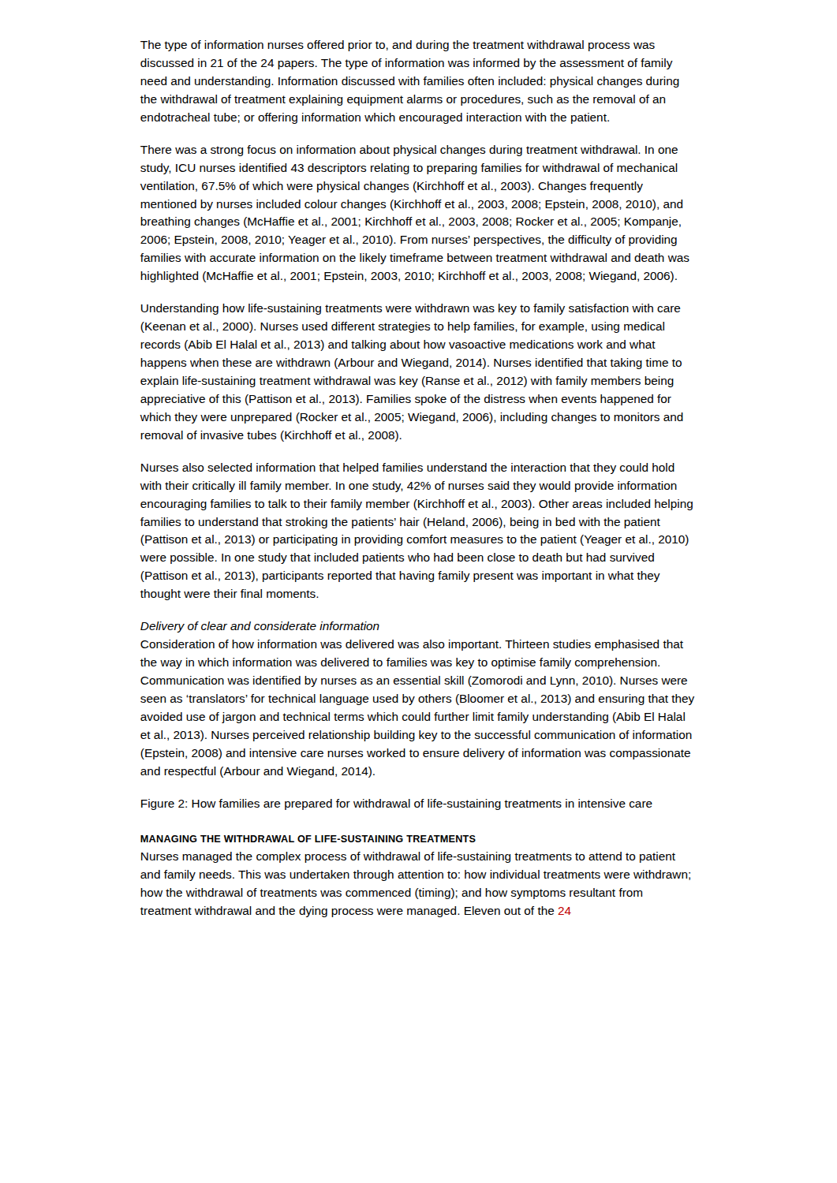The type of information nurses offered prior to, and during the treatment withdrawal process was discussed in 21 of the 24 papers. The type of information was informed by the assessment of family need and understanding. Information discussed with families often included: physical changes during the withdrawal of treatment explaining equipment alarms or procedures, such as the removal of an endotracheal tube; or offering information which encouraged interaction with the patient.
There was a strong focus on information about physical changes during treatment withdrawal. In one study, ICU nurses identified 43 descriptors relating to preparing families for withdrawal of mechanical ventilation, 67.5% of which were physical changes (Kirchhoff et al., 2003). Changes frequently mentioned by nurses included colour changes (Kirchhoff et al., 2003, 2008; Epstein, 2008, 2010), and breathing changes (McHaffie et al., 2001; Kirchhoff et al., 2003, 2008; Rocker et al., 2005; Kompanje, 2006; Epstein, 2008, 2010; Yeager et al., 2010). From nurses’ perspectives, the difficulty of providing families with accurate information on the likely timeframe between treatment withdrawal and death was highlighted (McHaffie et al., 2001; Epstein, 2003, 2010; Kirchhoff et al., 2003, 2008; Wiegand, 2006).
Understanding how life-sustaining treatments were withdrawn was key to family satisfaction with care (Keenan et al., 2000). Nurses used different strategies to help families, for example, using medical records (Abib El Halal et al., 2013) and talking about how vasoactive medications work and what happens when these are withdrawn (Arbour and Wiegand, 2014). Nurses identified that taking time to explain life-sustaining treatment withdrawal was key (Ranse et al., 2012) with family members being appreciative of this (Pattison et al., 2013). Families spoke of the distress when events happened for which they were unprepared (Rocker et al., 2005; Wiegand, 2006), including changes to monitors and removal of invasive tubes (Kirchhoff et al., 2008).
Nurses also selected information that helped families understand the interaction that they could hold with their critically ill family member. In one study, 42% of nurses said they would provide information encouraging families to talk to their family member (Kirchhoff et al., 2003). Other areas included helping families to understand that stroking the patients’ hair (Heland, 2006), being in bed with the patient (Pattison et al., 2013) or participating in providing comfort measures to the patient (Yeager et al., 2010) were possible. In one study that included patients who had been close to death but had survived (Pattison et al., 2013), participants reported that having family present was important in what they thought were their final moments.
Delivery of clear and considerate information
Consideration of how information was delivered was also important. Thirteen studies emphasised that the way in which information was delivered to families was key to optimise family comprehension. Communication was identified by nurses as an essential skill (Zomorodi and Lynn, 2010). Nurses were seen as ‘translators’ for technical language used by others (Bloomer et al., 2013) and ensuring that they avoided use of jargon and technical terms which could further limit family understanding (Abib El Halal et al., 2013). Nurses perceived relationship building key to the successful communication of information (Epstein, 2008) and intensive care nurses worked to ensure delivery of information was compassionate and respectful (Arbour and Wiegand, 2014).
Figure 2: How families are prepared for withdrawal of life-sustaining treatments in intensive care
Managing the withdrawal of life-sustaining treatments
Nurses managed the complex process of withdrawal of life-sustaining treatments to attend to patient and family needs. This was undertaken through attention to: how individual treatments were withdrawn; how the withdrawal of treatments was commenced (timing); and how symptoms resultant from treatment withdrawal and the dying process were managed. Eleven out of the 24